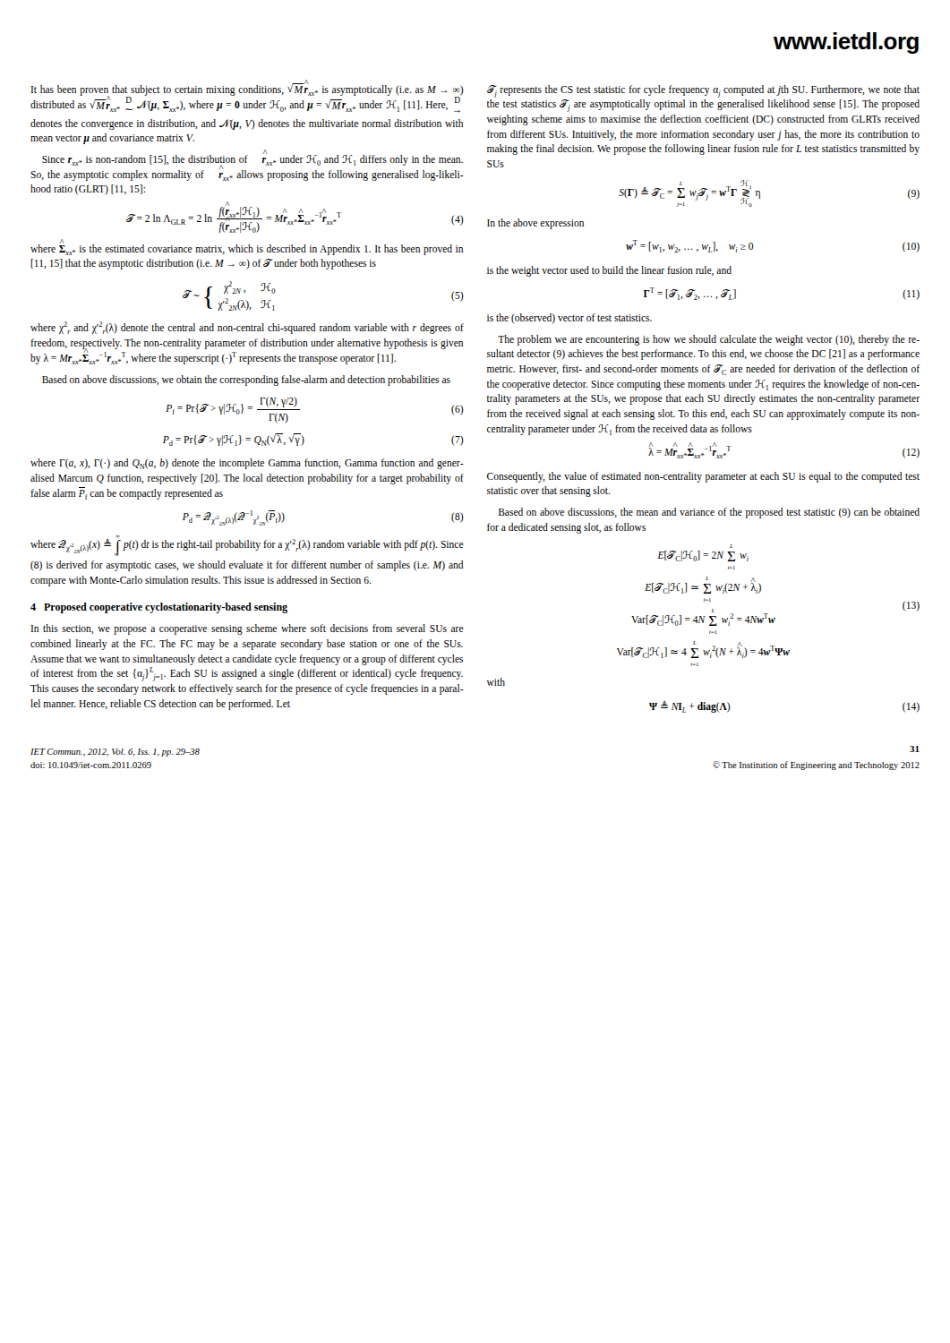www.ietdl.org
It has been proven that subject to certain mixing conditions, Mrxx* is asymptotically (i.e. as M → ∞) distributed as Mrxx* D∼ 𝒩(μ, Σxx*), where μ = 0 under ℋ0, and μ = Mrxx* under ℋ1 [11]. Here, D→ denotes the convergence in distribution, and 𝒩(μ, V) denotes the multivariate normal distribution with mean vector μ and covariance matrix V.
Since rxx* is non-random [15], the distribution of rxx* under ℋ0 and ℋ1 differs only in the mean. So, the asymptotic complex normality of rxx* allows proposing the following generalised log-likelihood ratio (GLRT) [11, 15]:
𝒯 = 2 ln ΛGLR = 2 ln f(rxx*|ℋ1) f(rxx*|ℋ0) = Mrxx*Σxx*−1rxx*T
(4)
where Σxx* is the estimated covariance matrix, which is described in Appendix 1. It has been proved in [11, 15] that the asymptotic distribution (i.e. M → ∞) of 𝒯 under both hypotheses is
𝒯 ∼ {
| χ 2 2 N , | ℋ 0 |
| χ′ 2 2 N (λ), | ℋ 1 |
(5)
where χ2r and χ′2r(λ) denote the central and non-central chi-squared random variable with r degrees of freedom, respectively. The non-centrality parameter of distribution under alternative hypothesis is given by λ = Mrxx*Σxx*−1rxx*T, where the superscript (·)T represents the transpose operator [11].
Based on above discussions, we obtain the corresponding false-alarm and detection probabilities as
Pf = Pr{𝒯 > γ|ℋ0} = Γ(N, γ/2) Γ(N)
(6)
Pd = Pr{𝒯 > γ|ℋ1} = QN(λ, γ)
(7)
where Γ(a, x), Γ(·) and QN(a, b) denote the incomplete Gamma function, Gamma function and generalised Marcum Q function, respectively [20]. The local detection probability for a target probability of false alarm Pf can be compactly represented as
Pd = 𝒬χ′22N(λ)(𝒬−1χ22N(Pf))
(8)
where 𝒬χ′22N(λ)(x) ≜ ∞∫x p(t) dt is the right-tail probability for a χ′2r(λ) random variable with pdf p(t). Since (8) is derived for asymptotic cases, we should evaluate it for different number of samples (i.e. M) and compare with Monte-Carlo simulation results. This issue is addressed in Section 6.
4 Proposed cooperative cyclostationarity-based sensing
In this section, we propose a cooperative sensing scheme where soft decisions from several SUs are combined linearly at the FC. The FC may be a separate secondary base station or one of the SUs. Assume that we want to simultaneously detect a candidate cycle frequency or a group of different cycles of interest from the set {αj}Lj=1. Each SU is assigned a single (different or identical) cycle frequency. This causes the secondary network to effectively search for the presence of cycle frequencies in a parallel manner. Hence, reliable CS detection can be performed. Let
𝒯j represents the CS test statistic for cycle frequency αj computed at jth SU. Furthermore, we note that the test statistics 𝒯j are asymptotically optimal in the generalised likelihood sense [15]. The proposed weighting scheme aims to maximise the deflection coefficient (DC) constructed from GLRTs received from different SUs. Intuitively, the more information secondary user j has, the more its contribution to making the final decision. We propose the following linear fusion rule for L test statistics transmitted by SUs
S(Γ) ≜ 𝒯C = LΣj=1 wj𝒯j = wTΓ ℋ1≷ℋ0 η
(9)
In the above expression
wT = [w1, w2, … , wL], wi ≥ 0
(10)
is the weight vector used to build the linear fusion rule, and
ΓT = [𝒯1, 𝒯2, … , 𝒯L]
(11)
is the (observed) vector of test statistics.
The problem we are encountering is how we should calculate the weight vector (10), thereby the resultant detector (9) achieves the best performance. To this end, we choose the DC [21] as a performance metric. However, first- and second-order moments of 𝒯C are needed for derivation of the deflection of the cooperative detector. Since computing these moments under ℋ1 requires the knowledge of non-centrality parameters at the SUs, we propose that each SU directly estimates the non-centrality parameter from the received signal at each sensing slot. To this end, each SU can approximately compute its non-centrality parameter under ℋ1 from the received data as follows
λ = Mrxx*Σxx*−1rxx*T
(12)
Consequently, the value of estimated non-centrality parameter at each SU is equal to the computed test statistic over that sensing slot.
Based on above discussions, the mean and variance of the proposed test statistic (9) can be obtained for a dedicated sensing slot, as follows
E[𝒯C|ℋ0] = 2N LΣi=1 wi
E[𝒯C|ℋ1] ≃ LΣi=1 wi(2N + λi)
Var[𝒯C|ℋ0] = 4N LΣi=1 wi2 = 4NwTw
Var[𝒯C|ℋ1] ≃ 4 LΣi=1 wi2(N + λi) = 4wTΨw
(13)
with
Ψ ≜ NIL + diag(Λ)
(14)
IET Commun., 2012, Vol. 6, Iss. 1, pp. 29–38
doi: 10.1049/iet-com.2011.0269
31
© The Institution of Engineering and Technology 2012